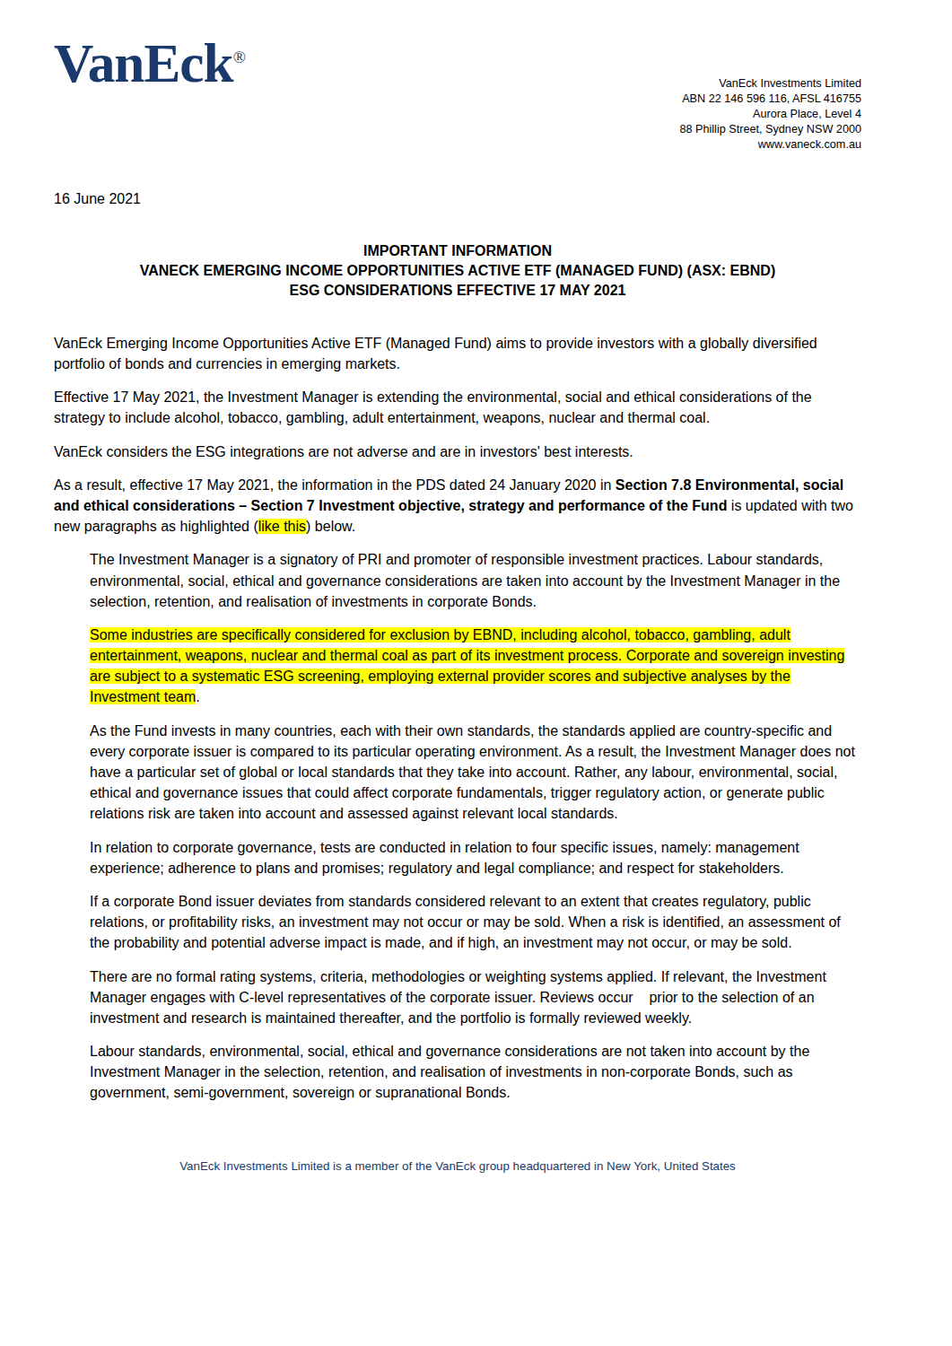VanEck®
VanEck Investments Limited
ABN 22 146 596 116, AFSL 416755
Aurora Place, Level 4
88 Phillip Street, Sydney NSW 2000
www.vaneck.com.au
16 June 2021
IMPORTANT INFORMATION
VANECK EMERGING INCOME OPPORTUNITIES ACTIVE ETF (MANAGED FUND) (ASX: EBND)
ESG CONSIDERATIONS EFFECTIVE 17 MAY 2021
VanEck Emerging Income Opportunities Active ETF (Managed Fund) aims to provide investors with a globally diversified portfolio of bonds and currencies in emerging markets.
Effective 17 May 2021, the Investment Manager is extending the environmental, social and ethical considerations of the strategy to include alcohol, tobacco, gambling, adult entertainment, weapons, nuclear and thermal coal.
VanEck considers the ESG integrations are not adverse and are in investors' best interests.
As a result, effective 17 May 2021, the information in the PDS dated 24 January 2020 in Section 7.8 Environmental, social and ethical considerations – Section 7 Investment objective, strategy and performance of the Fund is updated with two new paragraphs as highlighted (like this) below.
The Investment Manager is a signatory of PRI and promoter of responsible investment practices. Labour standards, environmental, social, ethical and governance considerations are taken into account by the Investment Manager in the selection, retention, and realisation of investments in corporate Bonds.
Some industries are specifically considered for exclusion by EBND, including alcohol, tobacco, gambling, adult entertainment, weapons, nuclear and thermal coal as part of its investment process. Corporate and sovereign investing are subject to a systematic ESG screening, employing external provider scores and subjective analyses by the Investment team.
As the Fund invests in many countries, each with their own standards, the standards applied are country-specific and every corporate issuer is compared to its particular operating environment. As a result, the Investment Manager does not have a particular set of global or local standards that they take into account. Rather, any labour, environmental, social, ethical and governance issues that could affect corporate fundamentals, trigger regulatory action, or generate public relations risk are taken into account and assessed against relevant local standards.
In relation to corporate governance, tests are conducted in relation to four specific issues, namely: management experience; adherence to plans and promises; regulatory and legal compliance; and respect for stakeholders.
If a corporate Bond issuer deviates from standards considered relevant to an extent that creates regulatory, public relations, or profitability risks, an investment may not occur or may be sold. When a risk is identified, an assessment of the probability and potential adverse impact is made, and if high, an investment may not occur, or may be sold.
There are no formal rating systems, criteria, methodologies or weighting systems applied. If relevant, the Investment Manager engages with C-level representatives of the corporate issuer. Reviews occur prior to the selection of an investment and research is maintained thereafter, and the portfolio is formally reviewed weekly.
Labour standards, environmental, social, ethical and governance considerations are not taken into account by the Investment Manager in the selection, retention, and realisation of investments in non-corporate Bonds, such as government, semi-government, sovereign or supranational Bonds.
VanEck Investments Limited is a member of the VanEck group headquartered in New York, United States